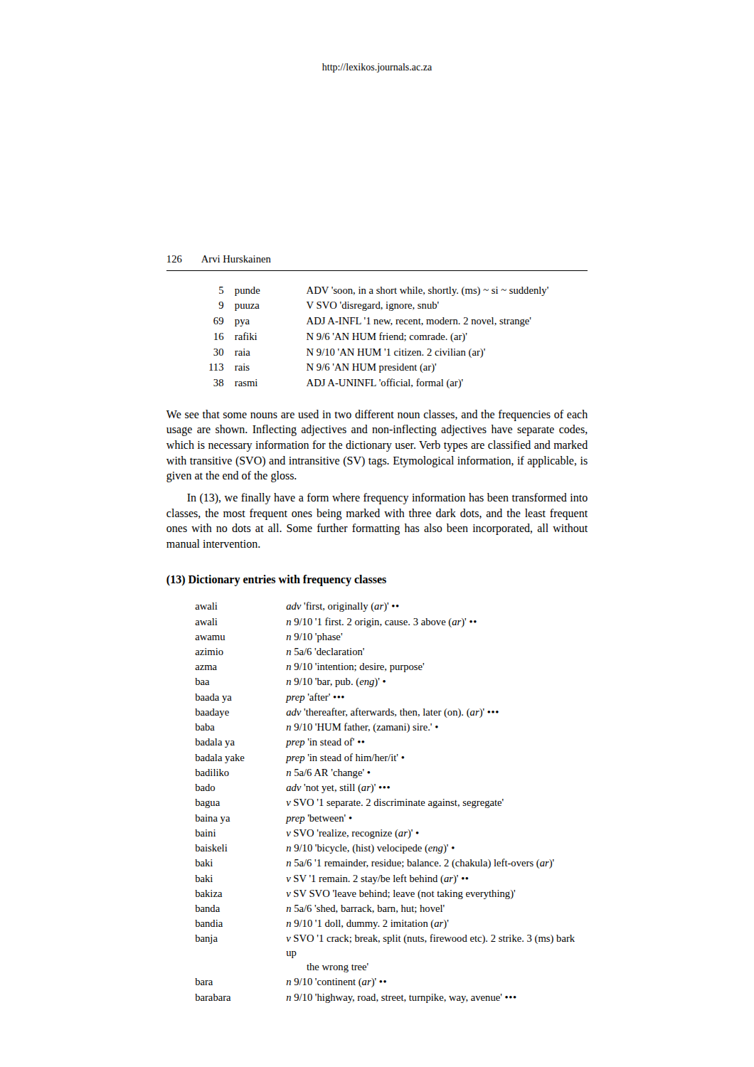http://lexikos.journals.ac.za
126 Arvi Hurskainen
| 5 | punde | ADV 'soon, in a short while, shortly. (ms) ~ si ~ suddenly' |
| 9 | puuza | V SVO 'disregard, ignore, snub' |
| 69 | pya | ADJ A-INFL '1 new, recent, modern. 2 novel, strange' |
| 16 | rafiki | N 9/6 'AN HUM friend; comrade. (ar)' |
| 30 | raia | N 9/10 'AN HUM '1 citizen. 2 civilian (ar)' |
| 113 | rais | N 9/6 'AN HUM president (ar)' |
| 38 | rasmi | ADJ A-UNINFL 'official, formal (ar)' |
We see that some nouns are used in two different noun classes, and the frequencies of each usage are shown. Inflecting adjectives and non-inflecting adjectives have separate codes, which is necessary information for the dictionary user. Verb types are classified and marked with transitive (SVO) and intransitive (SV) tags. Etymological information, if applicable, is given at the end of the gloss.
In (13), we finally have a form where frequency information has been transformed into classes, the most frequent ones being marked with three dark dots, and the least frequent ones with no dots at all. Some further formatting has also been incorporated, all without manual intervention.
(13) Dictionary entries with frequency classes
| awali | adv 'first, originally ( ar )' •• |
| awali | n 9/10 '1 first. 2 origin, cause. 3 above ( ar )' •• |
| awamu | n 9/10 'phase' |
| azimio | n 5a/6 'declaration' |
| azma | n 9/10 'intention; desire, purpose' |
| baa | n 9/10 'bar, pub. ( eng )' • |
| baada ya | prep 'after' ••• |
| baadaye | adv 'thereafter, afterwards, then, later (on). ( ar )' ••• |
| baba | n 9/10 'HUM father, (zamani) sire.' • |
| badala ya | prep 'in stead of' •• |
| badala yake | prep 'in stead of him/her/it' • |
| badiliko | n 5a/6 AR 'change' • |
| bado | adv 'not yet, still ( ar )' ••• |
| bagua | v SVO '1 separate. 2 discriminate against, segregate' |
| baina ya | prep 'between' • |
| baini | v SVO 'realize, recognize ( ar )' • |
| baiskeli | n 9/10 'bicycle, (hist) velocipede ( eng )' • |
| baki | n 5a/6 '1 remainder, residue; balance. 2 (chakula) left-overs ( ar )' |
| baki | v SV '1 remain. 2 stay/be left behind ( ar )' •• |
| bakiza | v SV SVO 'leave behind; leave (not taking everything)' |
| banda | n 5a/6 'shed, barrack, barn, hut; hovel' |
| bandia | n 9/10 '1 doll, dummy. 2 imitation ( ar )' |
| banja | v SVO '1 crack; break, split (nuts, firewood etc). 2 strike. 3 (ms) bark up the wrong tree' |
| bara | n 9/10 'continent ( ar )' •• |
| barabara | n 9/10 'highway, road, street, turnpike, way, avenue' ••• |